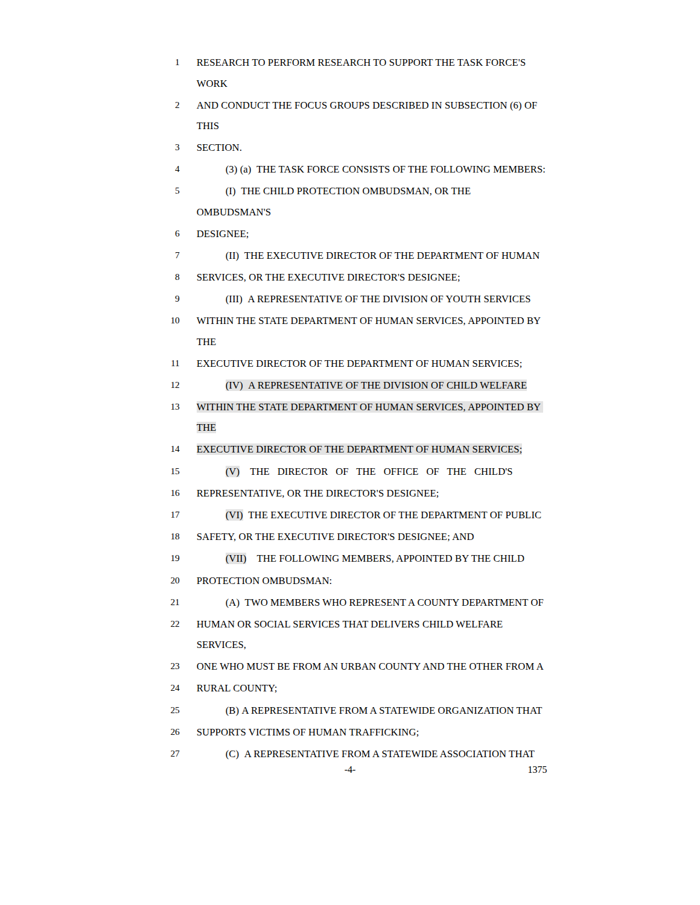| 1 | RESEARCH TO PERFORM RESEARCH TO SUPPORT THE TASK FORCE'S WORK |
| 2 | AND CONDUCT THE FOCUS GROUPS DESCRIBED IN SUBSECTION (6) OF THIS |
| 3 | SECTION. |
| 4 | (3) (a) THE TASK FORCE CONSISTS OF THE FOLLOWING MEMBERS: |
| 5 | (I) THE CHILD PROTECTION OMBUDSMAN, OR THE OMBUDSMAN'S |
| 6 | DESIGNEE; |
| 7 | (II) THE EXECUTIVE DIRECTOR OF THE DEPARTMENT OF HUMAN |
| 8 | SERVICES, OR THE EXECUTIVE DIRECTOR'S DESIGNEE; |
| 9 | (III) A REPRESENTATIVE OF THE DIVISION OF YOUTH SERVICES |
| 10 | WITHIN THE STATE DEPARTMENT OF HUMAN SERVICES, APPOINTED BY THE |
| 11 | EXECUTIVE DIRECTOR OF THE DEPARTMENT OF HUMAN SERVICES; |
| 12 | (IV) A REPRESENTATIVE OF THE DIVISION OF CHILD WELFARE |
| 13 | WITHIN THE STATE DEPARTMENT OF HUMAN SERVICES, APPOINTED BY THE |
| 14 | EXECUTIVE DIRECTOR OF THE DEPARTMENT OF HUMAN SERVICES; |
| 15 | (V) THE DIRECTOR OF THE OFFICE OF THE CHILD'S |
| 16 | REPRESENTATIVE, OR THE DIRECTOR'S DESIGNEE; |
| 17 | (VI) THE EXECUTIVE DIRECTOR OF THE DEPARTMENT OF PUBLIC |
| 18 | SAFETY, OR THE EXECUTIVE DIRECTOR'S DESIGNEE; AND |
| 19 | (VII) THE FOLLOWING MEMBERS, APPOINTED BY THE CHILD |
| 20 | PROTECTION OMBUDSMAN: |
| 21 | (A) TWO MEMBERS WHO REPRESENT A COUNTY DEPARTMENT OF |
| 22 | HUMAN OR SOCIAL SERVICES THAT DELIVERS CHILD WELFARE SERVICES, |
| 23 | ONE WHO MUST BE FROM AN URBAN COUNTY AND THE OTHER FROM A |
| 24 | RURAL COUNTY; |
| 25 | (B) A REPRESENTATIVE FROM A STATEWIDE ORGANIZATION THAT |
| 26 | SUPPORTS VICTIMS OF HUMAN TRAFFICKING; |
| 27 | (C) A REPRESENTATIVE FROM A STATEWIDE ASSOCIATION THAT |
-4-
1375